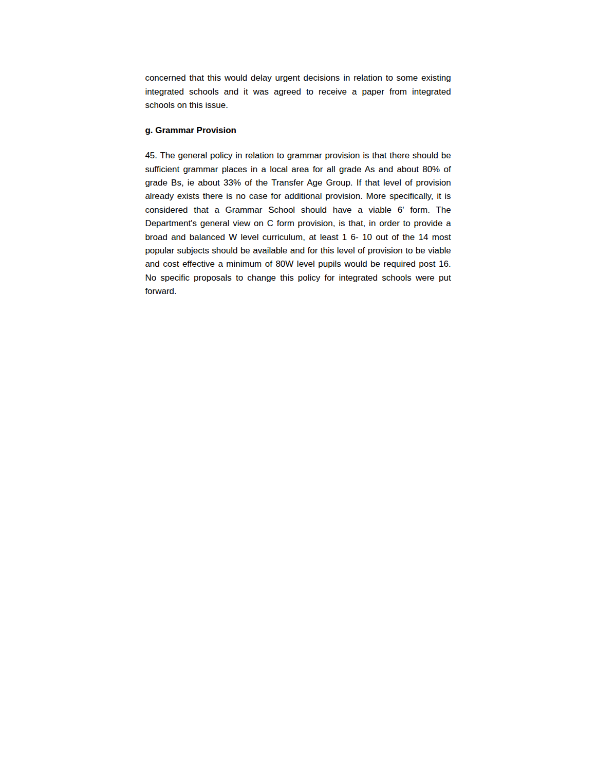concerned that this would delay urgent decisions in relation to some existing integrated schools and it was agreed to receive a paper from integrated schools on this issue.
g. Grammar Provision
45. The general policy in relation to grammar provision is that there should be sufficient grammar places in a local area for all grade As and about 80% of grade Bs, ie about 33% of the Transfer Age Group. If that level of provision already exists there is no case for additional provision. More specifically, it is considered that a Grammar School should have a viable 6' form. The Department's general view on C form provision, is that, in order to provide a broad and balanced W level curriculum, at least 1 6- 10 out of the 14 most popular subjects should be available and for this level of provision to be viable and cost effective a minimum of 80W level pupils would be required post 16. No specific proposals to change this policy for integrated schools were put forward.